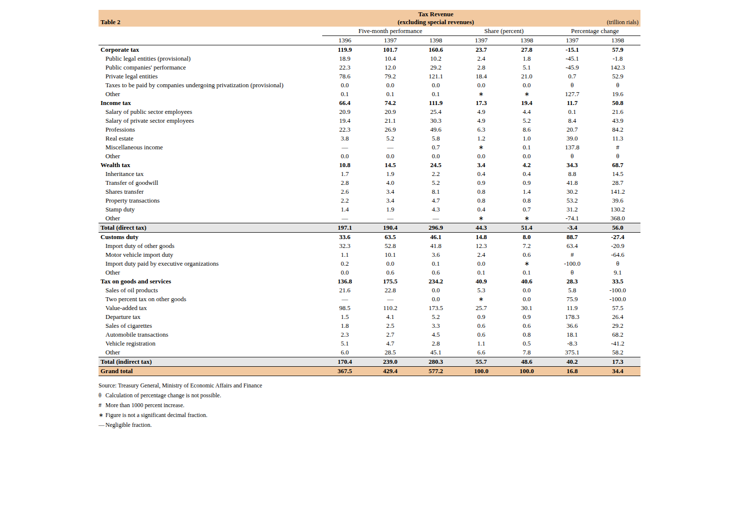| Table 2 | Tax Revenue (excluding special revenues) | (trillion rials) |
| | Five-month performance | Share (percent) | Percentage change |
| | 1396 | 1397 | 1398 | 1397 | 1398 | 1397 | 1398 |
| Corporate tax | 119.9 | 101.7 | 160.6 | 23.7 | 27.8 | -15.1 | 57.9 |
| Public legal entities (provisional) | 18.9 | 10.4 | 10.2 | 2.4 | 1.8 | -45.1 | -1.8 |
| Public companies' performance | 22.3 | 12.0 | 29.2 | 2.8 | 5.1 | -45.9 | 142.3 |
| Private legal entities | 78.6 | 79.2 | 121.1 | 18.4 | 21.0 | 0.7 | 52.9 |
| Taxes to be paid by companies undergoing privatization (provisional) | 0.0 | 0.0 | 0.0 | 0.0 | 0.0 | θ | θ |
| Other | 0.1 | 0.1 | 0.1 | ∗ | ∗ | 127.7 | 19.6 |
| Income tax | 66.4 | 74.2 | 111.9 | 17.3 | 19.4 | 11.7 | 50.8 |
| Salary of public sector employees | 20.9 | 20.9 | 25.4 | 4.9 | 4.4 | 0.1 | 21.6 |
| Salary of private sector employees | 19.4 | 21.1 | 30.3 | 4.9 | 5.2 | 8.4 | 43.9 |
| Professions | 22.3 | 26.9 | 49.6 | 6.3 | 8.6 | 20.7 | 84.2 |
| Real estate | 3.8 | 5.2 | 5.8 | 1.2 | 1.0 | 39.0 | 11.3 |
| Miscellaneous income | — | — | 0.7 | ∗ | 0.1 | 137.8 | # |
| Other | 0.0 | 0.0 | 0.0 | 0.0 | 0.0 | θ | θ |
| Wealth tax | 10.8 | 14.5 | 24.5 | 3.4 | 4.2 | 34.3 | 68.7 |
| Inheritance tax | 1.7 | 1.9 | 2.2 | 0.4 | 0.4 | 8.8 | 14.5 |
| Transfer of goodwill | 2.8 | 4.0 | 5.2 | 0.9 | 0.9 | 41.8 | 28.7 |
| Shares transfer | 2.6 | 3.4 | 8.1 | 0.8 | 1.4 | 30.2 | 141.2 |
| Property transactions | 2.2 | 3.4 | 4.7 | 0.8 | 0.8 | 53.2 | 39.6 |
| Stamp duty | 1.4 | 1.9 | 4.3 | 0.4 | 0.7 | 31.2 | 130.2 |
| Other | — | — | — | ∗ | ∗ | -74.1 | 368.0 |
| Total (direct tax) | 197.1 | 190.4 | 296.9 | 44.3 | 51.4 | -3.4 | 56.0 |
| Customs duty | 33.6 | 63.5 | 46.1 | 14.8 | 8.0 | 88.7 | -27.4 |
| Import duty of other goods | 32.3 | 52.8 | 41.8 | 12.3 | 7.2 | 63.4 | -20.9 |
| Motor vehicle import duty | 1.1 | 10.1 | 3.6 | 2.4 | 0.6 | # | -64.6 |
| Import duty paid by executive organizations | 0.2 | 0.0 | 0.1 | 0.0 | ∗ | -100.0 | θ |
| Other | 0.0 | 0.6 | 0.6 | 0.1 | 0.1 | θ | 9.1 |
| Tax on goods and services | 136.8 | 175.5 | 234.2 | 40.9 | 40.6 | 28.3 | 33.5 |
| Sales of oil products | 21.6 | 22.8 | 0.0 | 5.3 | 0.0 | 5.8 | -100.0 |
| Two percent tax on other goods | — | — | 0.0 | ∗ | 0.0 | 75.9 | -100.0 |
| Value-added tax | 98.5 | 110.2 | 173.5 | 25.7 | 30.1 | 11.9 | 57.5 |
| Departure tax | 1.5 | 4.1 | 5.2 | 0.9 | 0.9 | 178.3 | 26.4 |
| Sales of cigarettes | 1.8 | 2.5 | 3.3 | 0.6 | 0.6 | 36.6 | 29.2 |
| Automobile transactions | 2.3 | 2.7 | 4.5 | 0.6 | 0.8 | 18.1 | 68.2 |
| Vehicle registration | 5.1 | 4.7 | 2.8 | 1.1 | 0.5 | -8.3 | -41.2 |
| Other | 6.0 | 28.5 | 45.1 | 6.6 | 7.8 | 375.1 | 58.2 |
| Total (indirect tax) | 170.4 | 239.0 | 280.3 | 55.7 | 48.6 | 40.2 | 17.3 |
| Grand total | 367.5 | 429.4 | 577.2 | 100.0 | 100.0 | 16.8 | 34.4 |
Source: Treasury General, Ministry of Economic Affairs and Finance
θ Calculation of percentage change is not possible.
#More than 1000 percent increase.
∗Figure is not a significant decimal fraction.
—Negligible fraction.